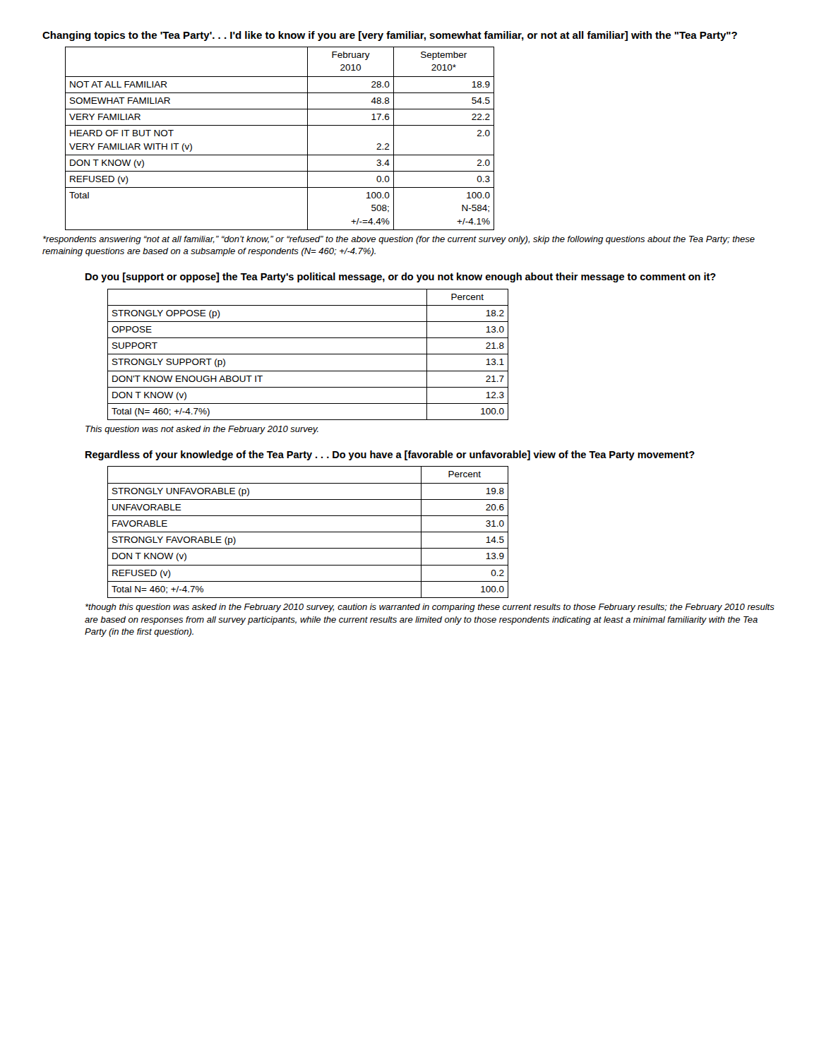Changing topics to the 'Tea Party'. . . I'd like to know if you are [very familiar, somewhat familiar, or not at all familiar] with the "Tea Party"?
| | | February 2010 | September 2010* |
| | NOT AT ALL FAMILIAR | 28.0 | 18.9 |
| | SOMEWHAT FAMILIAR | 48.8 | 54.5 |
| | VERY FAMILIAR | 17.6 | 22.2 |
| | HEARD OF IT BUT NOT VERY FAMILIAR WITH IT (v) | 2.2 | 2.0 |
| | DON T KNOW (v) | 3.4 | 2.0 |
| | REFUSED (v) | 0.0 | 0.3 |
| | Total | 100.0 508; +/-=4.4% | 100.0 N-584; +/-4.1% |
*respondents answering “not at all familiar,” “don’t know,” or “refused” to the above question (for the current survey only), skip the following questions about the Tea Party; these remaining questions are based on a subsample of respondents (N= 460; +/-4.7%).
Do you [support or oppose] the Tea Party's political message, or do you not know enough about their message to comment on it?
| | | Percent |
| | STRONGLY OPPOSE (p) | 18.2 |
| | OPPOSE | 13.0 |
| | SUPPORT | 21.8 |
| | STRONGLY SUPPORT (p) | 13.1 |
| | DON'T KNOW ENOUGH ABOUT IT | 21.7 |
| | DON T KNOW (v) | 12.3 |
| | Total (N= 460; +/-4.7%) | 100.0 |
This question was not asked in the February 2010 survey.
Regardless of your knowledge of the Tea Party . . . Do you have a [favorable or unfavorable] view of the Tea Party movement?
| | | Percent |
| | STRONGLY UNFAVORABLE (p) | 19.8 |
| | UNFAVORABLE | 20.6 |
| | FAVORABLE | 31.0 |
| | STRONGLY FAVORABLE (p) | 14.5 |
| | DON T KNOW (v) | 13.9 |
| | REFUSED (v) | 0.2 |
| | Total N= 460; +/-4.7% | 100.0 |
*though this question was asked in the February 2010 survey, caution is warranted in comparing these current results to those February results; the February 2010 results are based on responses from all survey participants, while the current results are limited only to those respondents indicating at least a minimal familiarity with the Tea Party (in the first question).